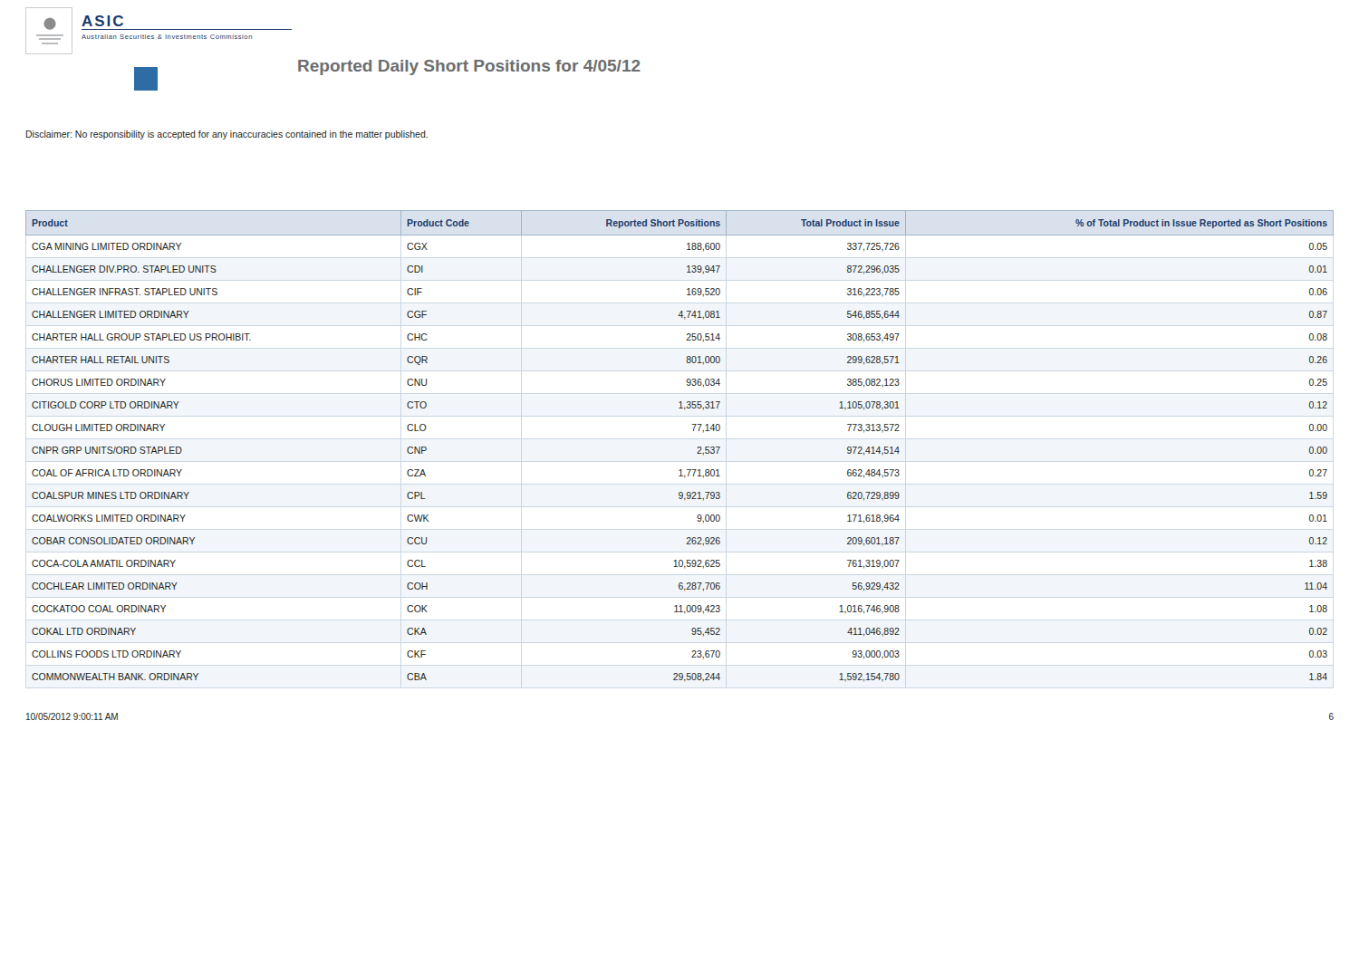ASIC
Australian Securities & Investments Commission
Reported Daily Short Positions for 4/05/12
Disclaimer: No responsibility is accepted for any inaccuracies contained in the matter published.
| Product | Product Code | Reported Short Positions | Total Product in Issue | % of Total Product in Issue Reported as Short Positions |
| --- | --- | --- | --- | --- |
| CGA MINING LIMITED ORDINARY | CGX | 188,600 | 337,725,726 | 0.05 |
| CHALLENGER DIV.PRO. STAPLED UNITS | CDI | 139,947 | 872,296,035 | 0.01 |
| CHALLENGER INFRAST. STAPLED UNITS | CIF | 169,520 | 316,223,785 | 0.06 |
| CHALLENGER LIMITED ORDINARY | CGF | 4,741,081 | 546,855,644 | 0.87 |
| CHARTER HALL GROUP STAPLED US PROHIBIT. | CHC | 250,514 | 308,653,497 | 0.08 |
| CHARTER HALL RETAIL UNITS | CQR | 801,000 | 299,628,571 | 0.26 |
| CHORUS LIMITED ORDINARY | CNU | 936,034 | 385,082,123 | 0.25 |
| CITIGOLD CORP LTD ORDINARY | CTO | 1,355,317 | 1,105,078,301 | 0.12 |
| CLOUGH LIMITED ORDINARY | CLO | 77,140 | 773,313,572 | 0.00 |
| CNPR GRP UNITS/ORD STAPLED | CNP | 2,537 | 972,414,514 | 0.00 |
| COAL OF AFRICA LTD ORDINARY | CZA | 1,771,801 | 662,484,573 | 0.27 |
| COALSPUR MINES LTD ORDINARY | CPL | 9,921,793 | 620,729,899 | 1.59 |
| COALWORKS LIMITED ORDINARY | CWK | 9,000 | 171,618,964 | 0.01 |
| COBAR CONSOLIDATED ORDINARY | CCU | 262,926 | 209,601,187 | 0.12 |
| COCA-COLA AMATIL ORDINARY | CCL | 10,592,625 | 761,319,007 | 1.38 |
| COCHLEAR LIMITED ORDINARY | COH | 6,287,706 | 56,929,432 | 11.04 |
| COCKATOO COAL ORDINARY | COK | 11,009,423 | 1,016,746,908 | 1.08 |
| COKAL LTD ORDINARY | CKA | 95,452 | 411,046,892 | 0.02 |
| COLLINS FOODS LTD ORDINARY | CKF | 23,670 | 93,000,003 | 0.03 |
| COMMONWEALTH BANK. ORDINARY | CBA | 29,508,244 | 1,592,154,780 | 1.84 |
10/05/2012 9:00:11 AM 6